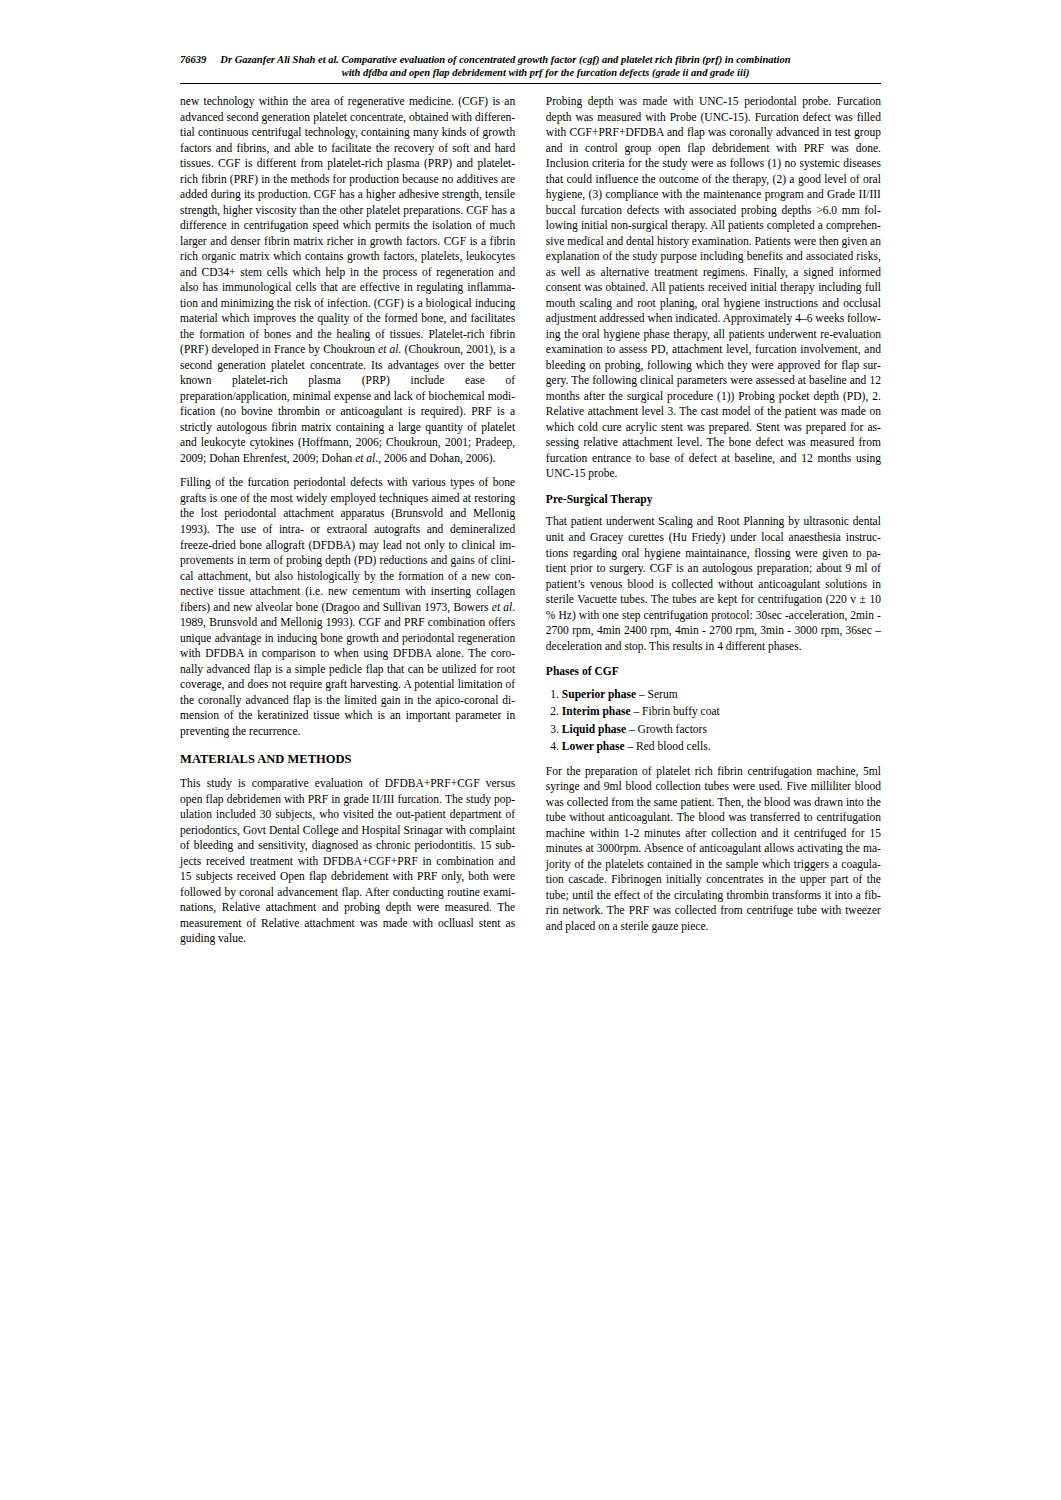76639 Dr Gazanfer Ali Shah et al. Comparative evaluation of concentrated growth factor (cgf) and platelet rich fibrin (prf) in combination with dfdba and open flap debridement with prf for the furcation defects (grade ii and grade iii)
new technology within the area of regenerative medicine. (CGF) is an advanced second generation platelet concentrate, obtained with differential continuous centrifugal technology, containing many kinds of growth factors and fibrins, and able to facilitate the recovery of soft and hard tissues. CGF is different from platelet-rich plasma (PRP) and platelet-rich fibrin (PRF) in the methods for production because no additives are added during its production. CGF has a higher adhesive strength, tensile strength, higher viscosity than the other platelet preparations. CGF has a difference in centrifugation speed which permits the isolation of much larger and denser fibrin matrix richer in growth factors. CGF is a fibrin rich organic matrix which contains growth factors, platelets, leukocytes and CD34+ stem cells which help in the process of regeneration and also has immunological cells that are effective in regulating inflammation and minimizing the risk of infection. (CGF) is a biological inducing material which improves the quality of the formed bone, and facilitates the formation of bones and the healing of tissues. Platelet-rich fibrin (PRF) developed in France by Choukroun et al. (Choukroun, 2001), is a second generation platelet concentrate. Its advantages over the better known platelet-rich plasma (PRP) include ease of preparation/application, minimal expense and lack of biochemical modification (no bovine thrombin or anticoagulant is required). PRF is a strictly autologous fibrin matrix containing a large quantity of platelet and leukocyte cytokines (Hoffmann, 2006; Choukroun, 2001; Pradeep, 2009; Dohan Ehrenfest, 2009; Dohan et al., 2006 and Dohan, 2006).
Filling of the furcation periodontal defects with various types of bone grafts is one of the most widely employed techniques aimed at restoring the lost periodontal attachment apparatus (Brunsvold and Mellonig 1993). The use of intra- or extraoral autografts and demineralized freeze-dried bone allograft (DFDBA) may lead not only to clinical improvements in term of probing depth (PD) reductions and gains of clinical attachment, but also histologically by the formation of a new connective tissue attachment (i.e. new cementum with inserting collagen fibers) and new alveolar bone (Dragoo and Sullivan 1973, Bowers et al. 1989, Brunsvold and Mellonig 1993). CGF and PRF combination offers unique advantage in inducing bone growth and periodontal regeneration with DFDBA in comparison to when using DFDBA alone. The coronally advanced flap is a simple pedicle flap that can be utilized for root coverage, and does not require graft harvesting. A potential limitation of the coronally advanced flap is the limited gain in the apico-coronal dimension of the keratinized tissue which is an important parameter in preventing the recurrence.
Materials and Methods
This study is comparative evaluation of DFDBA+PRF+CGF versus open flap debridemen with PRF in grade II/III furcation. The study population included 30 subjects, who visited the out-patient department of periodontics, Govt Dental College and Hospital Srinagar with complaint of bleeding and sensitivity, diagnosed as chronic periodontitis. 15 subjects received treatment with DFDBA+CGF+PRF in combination and 15 subjects received Open flap debridement with PRF only, both were followed by coronal advancement flap. After conducting routine examinations, Relative attachment and probing depth were measured. The measurement of Relative attachment was made with oclluasl stent as guiding value.
Probing depth was made with UNC-15 periodontal probe. Furcation depth was measured with Probe (UNC-15). Furcation defect was filled with CGF+PRF+DFDBA and flap was coronally advanced in test group and in control group open flap debridement with PRF was done. Inclusion criteria for the study were as follows (1) no systemic diseases that could influence the outcome of the therapy, (2) a good level of oral hygiene, (3) compliance with the maintenance program and Grade II/III buccal furcation defects with associated probing depths >6.0 mm following initial non-surgical therapy. All patients completed a comprehensive medical and dental history examination. Patients were then given an explanation of the study purpose including benefits and associated risks, as well as alternative treatment regimens. Finally, a signed informed consent was obtained. All patients received initial therapy including full mouth scaling and root planing, oral hygiene instructions and occlusal adjustment addressed when indicated. Approximately 4–6 weeks following the oral hygiene phase therapy, all patients underwent re-evaluation examination to assess PD, attachment level, furcation involvement, and bleeding on probing, following which they were approved for flap surgery. The following clinical parameters were assessed at baseline and 12 months after the surgical procedure (1)) Probing pocket depth (PD), 2. Relative attachment level 3. The cast model of the patient was made on which cold cure acrylic stent was prepared. Stent was prepared for assessing relative attachment level. The bone defect was measured from furcation entrance to base of defect at baseline, and 12 months using UNC-15 probe.
Pre-Surgical Therapy
That patient underwent Scaling and Root Planning by ultrasonic dental unit and Gracey curettes (Hu Friedy) under local anaesthesia instructions regarding oral hygiene maintainance, flossing were given to patient prior to surgery. CGF is an autologous preparation; about 9 ml of patient’s venous blood is collected without anticoagulant solutions in sterile Vacuette tubes. The tubes are kept for centrifugation (220 v ± 10 % Hz) with one step centrifugation protocol: 30sec -acceleration, 2min - 2700 rpm, 4min 2400 rpm, 4min - 2700 rpm, 3min - 3000 rpm, 36sec – deceleration and stop. This results in 4 different phases.
Phases of CGF
Superior phase – Serum
Interim phase – Fibrin buffy coat
Liquid phase – Growth factors
Lower phase – Red blood cells.
For the preparation of platelet rich fibrin centrifugation machine, 5ml syringe and 9ml blood collection tubes were used. Five milliliter blood was collected from the same patient. Then, the blood was drawn into the tube without anticoagulant. The blood was transferred to centrifugation machine within 1-2 minutes after collection and it centrifuged for 15 minutes at 3000rpm. Absence of anticoagulant allows activating the majority of the platelets contained in the sample which triggers a coagulation cascade. Fibrinogen initially concentrates in the upper part of the tube; until the effect of the circulating thrombin transforms it into a fibrin network. The PRF was collected from centrifuge tube with tweezer and placed on a sterile gauze piece.